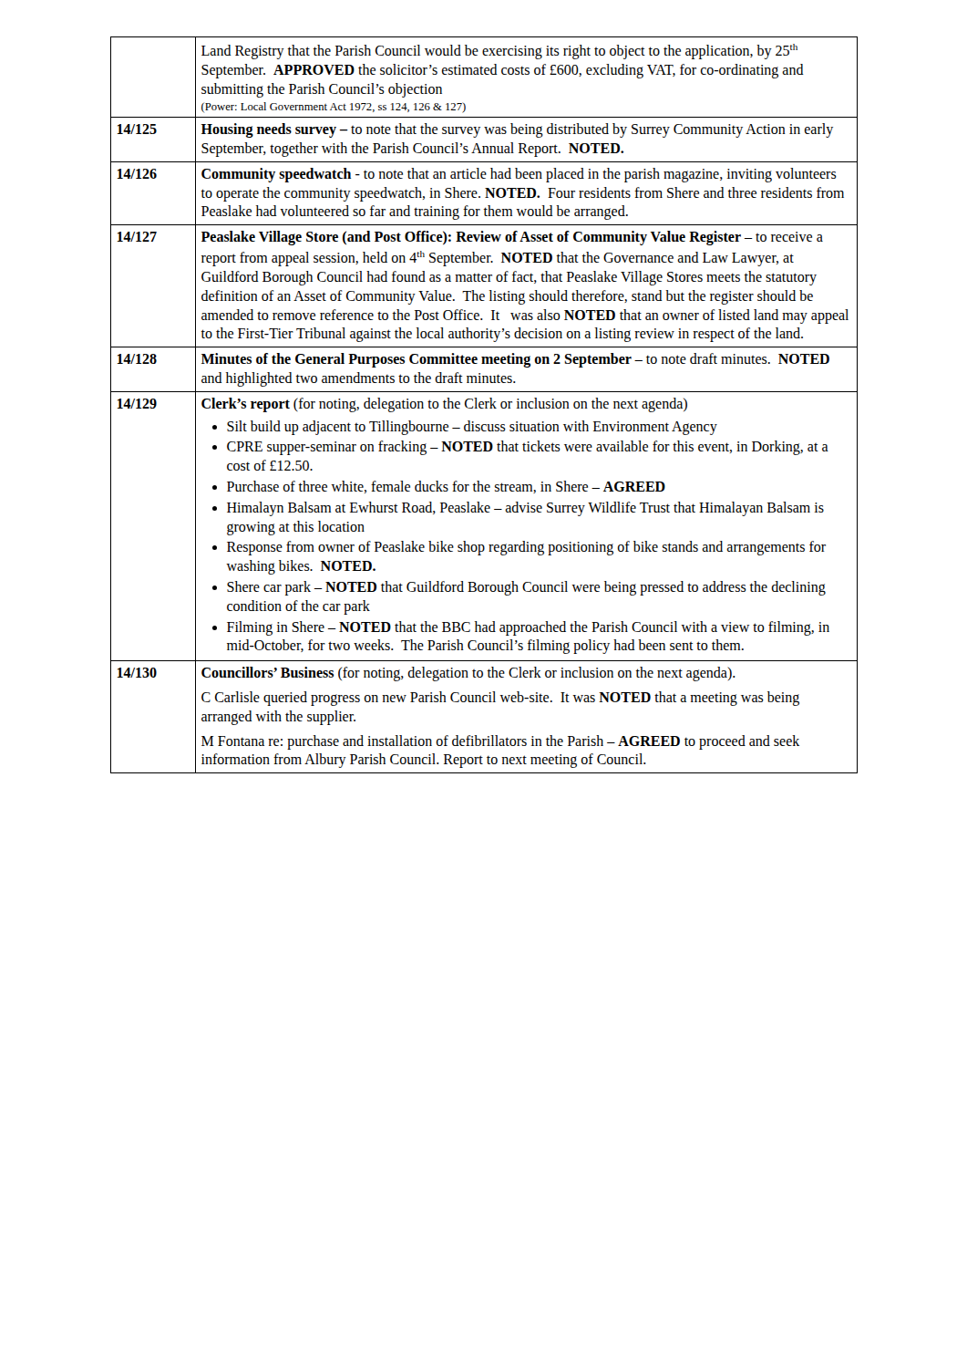| | Land Registry that the Parish Council would be exercising its right to object to the application, by 25 th September. APPROVED the solicitor’s estimated costs of £600, excluding VAT, for co-ordinating and submitting the Parish Council’s objection (Power: Local Government Act 1972, ss 124, 126 & 127) |
| 14/125 | Housing needs survey – to note that the survey was being distributed by Surrey Community Action in early September, together with the Parish Council’s Annual Report. NOTED. |
| 14/126 | Community speedwatch - to note that an article had been placed in the parish magazine, inviting volunteers to operate the community speedwatch, in Shere. NOTED. Four residents from Shere and three residents from Peaslake had volunteered so far and training for them would be arranged. |
| 14/127 | Peaslake Village Store (and Post Office): Review of Asset of Community Value Register – to receive a report from appeal session, held on 4 th September. NOTED that the Governance and Law Lawyer, at Guildford Borough Council had found as a matter of fact, that Peaslake Village Stores meets the statutory definition of an Asset of Community Value. The listing should therefore, stand but the register should be amended to remove reference to the Post Office. It was also NOTED that an owner of listed land may appeal to the First-Tier Tribunal against the local authority’s decision on a listing review in respect of the land. |
| 14/128 | Minutes of the General Purposes Committee meeting on 2 September – to note draft minutes. NOTED and highlighted two amendments to the draft minutes. |
| 14/129 | Clerk’s report (for noting, delegation to the Clerk or inclusion on the next agenda) Silt build up adjacent to Tillingbourne – discuss situation with Environment Agency CPRE supper-seminar on fracking – NOTED that tickets were available for this event, in Dorking, at a cost of £12.50. Purchase of three white, female ducks for the stream, in Shere – AGREED Himalayn Balsam at Ewhurst Road, Peaslake – advise Surrey Wildlife Trust that Himalayan Balsam is growing at this location Response from owner of Peaslake bike shop regarding positioning of bike stands and arrangements for washing bikes. NOTED. Shere car park – NOTED that Guildford Borough Council were being pressed to address the declining condition of the car park Filming in Shere – NOTED that the BBC had approached the Parish Council with a view to filming, in mid-October, for two weeks. The Parish Council’s filming policy had been sent to them. |
| 14/130 | Councillors’ Business (for noting, delegation to the Clerk or inclusion on the next agenda). C Carlisle queried progress on new Parish Council web-site. It was NOTED that a meeting was being arranged with the supplier. M Fontana re: purchase and installation of defibrillators in the Parish – AGREED to proceed and seek information from Albury Parish Council. Report to next meeting of Council. |